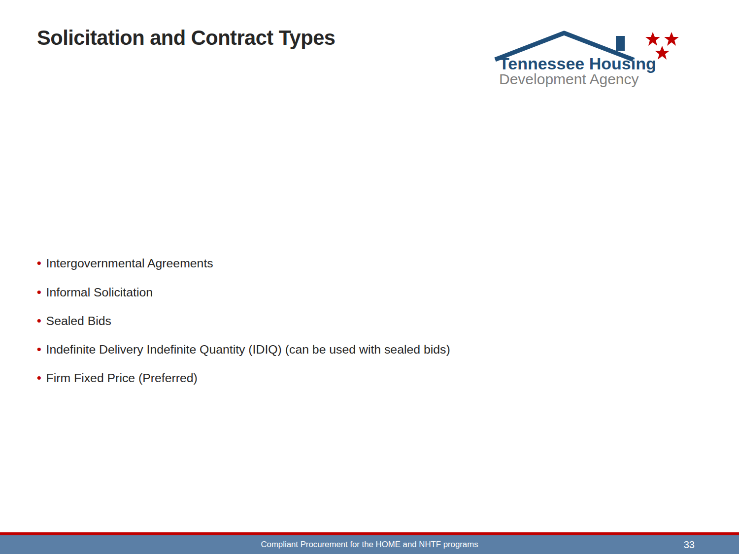Solicitation and Contract Types
Tennessee Housing Development Agency Tennessee Housing Development Agency
Intergovernmental Agreements
Informal Solicitation
Sealed Bids
Indefinite Delivery Indefinite Quantity (IDIQ) (can be used with sealed bids)
Firm Fixed Price (Preferred)
Compliant Procurement for the HOME and NHTF programs 33